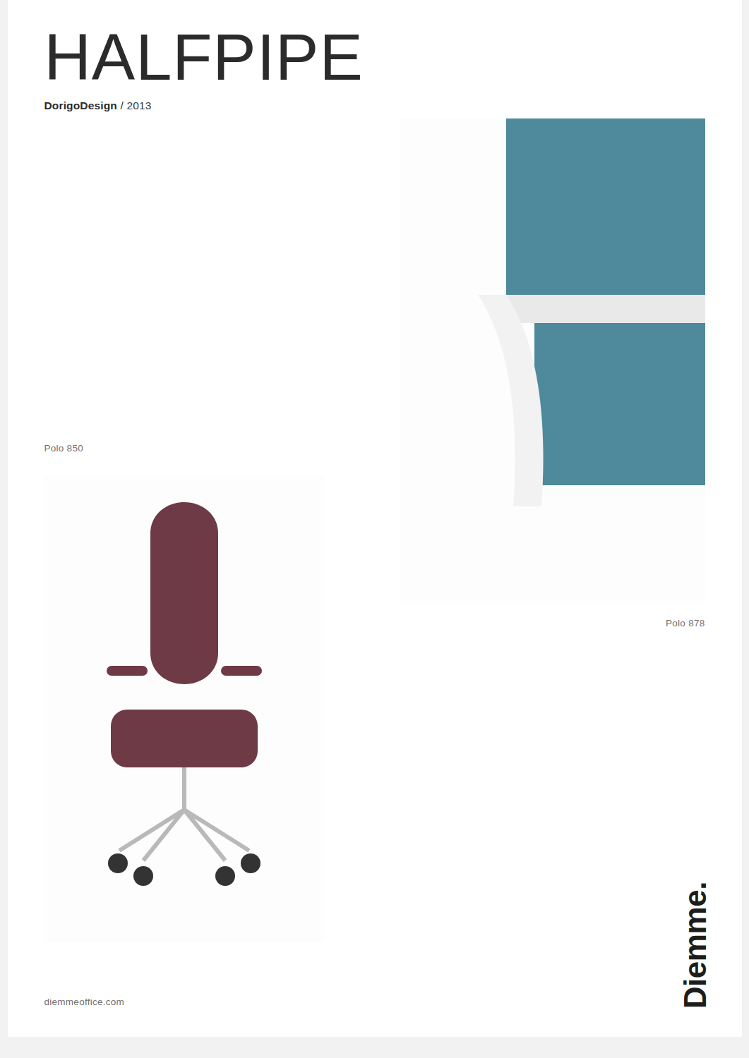HALFPIPE
DorigoDesign / 2013
Polo 850
Polo 878
diemmeoffice.com
Diemme.